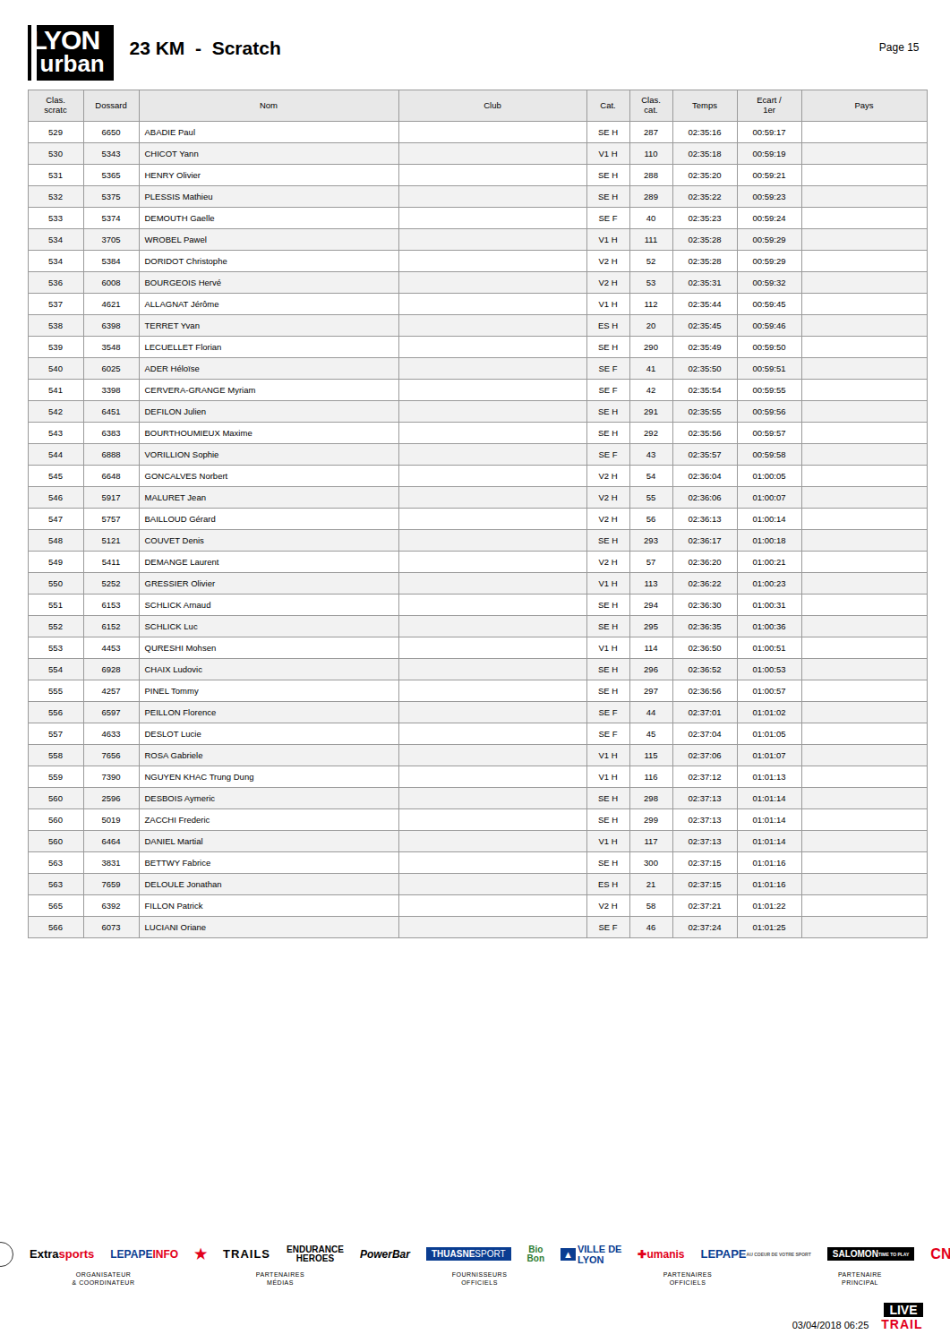LYON
urban
23 KM - Scratch
Page 15
| Clas. scratc | Dossard | Nom | Club | Cat. | Clas. cat. | Temps | Ecart / 1er | Pays |
| --- | --- | --- | --- | --- | --- | --- | --- | --- |
| 529 | 6650 | ABADIE Paul | | SE H | 287 | 02:35:16 | 00:59:17 | |
| 530 | 5343 | CHICOT Yann | | V1 H | 110 | 02:35:18 | 00:59:19 | |
| 531 | 5365 | HENRY Olivier | | SE H | 288 | 02:35:20 | 00:59:21 | |
| 532 | 5375 | PLESSIS Mathieu | | SE H | 289 | 02:35:22 | 00:59:23 | |
| 533 | 5374 | DEMOUTH Gaelle | | SE F | 40 | 02:35:23 | 00:59:24 | |
| 534 | 3705 | WROBEL Pawel | | V1 H | 111 | 02:35:28 | 00:59:29 | |
| 534 | 5384 | DORIDOT Christophe | | V2 H | 52 | 02:35:28 | 00:59:29 | |
| 536 | 6008 | BOURGEOIS Hervé | | V2 H | 53 | 02:35:31 | 00:59:32 | |
| 537 | 4621 | ALLAGNAT Jérôme | | V1 H | 112 | 02:35:44 | 00:59:45 | |
| 538 | 6398 | TERRET Yvan | | ES H | 20 | 02:35:45 | 00:59:46 | |
| 539 | 3548 | LECUELLET Florian | | SE H | 290 | 02:35:49 | 00:59:50 | |
| 540 | 6025 | ADER Héloïse | | SE F | 41 | 02:35:50 | 00:59:51 | |
| 541 | 3398 | CERVERA-GRANGE Myriam | | SE F | 42 | 02:35:54 | 00:59:55 | |
| 542 | 6451 | DEFILON Julien | | SE H | 291 | 02:35:55 | 00:59:56 | |
| 543 | 6383 | BOURTHOUMIEUX Maxime | | SE H | 292 | 02:35:56 | 00:59:57 | |
| 544 | 6888 | VORILLION Sophie | | SE F | 43 | 02:35:57 | 00:59:58 | |
| 545 | 6648 | GONCALVES Norbert | | V2 H | 54 | 02:36:04 | 01:00:05 | |
| 546 | 5917 | MALURET Jean | | V2 H | 55 | 02:36:06 | 01:00:07 | |
| 547 | 5757 | BAILLOUD Gérard | | V2 H | 56 | 02:36:13 | 01:00:14 | |
| 548 | 5121 | COUVET Denis | | SE H | 293 | 02:36:17 | 01:00:18 | |
| 549 | 5411 | DEMANGE Laurent | | V2 H | 57 | 02:36:20 | 01:00:21 | |
| 550 | 5252 | GRESSIER Olivier | | V1 H | 113 | 02:36:22 | 01:00:23 | |
| 551 | 6153 | SCHLICK Arnaud | | SE H | 294 | 02:36:30 | 01:00:31 | |
| 552 | 6152 | SCHLICK Luc | | SE H | 295 | 02:36:35 | 01:00:36 | |
| 553 | 4453 | QURESHI Mohsen | | V1 H | 114 | 02:36:50 | 01:00:51 | |
| 554 | 6928 | CHAIX Ludovic | | SE H | 296 | 02:36:52 | 01:00:53 | |
| 555 | 4257 | PINEL Tommy | | SE H | 297 | 02:36:56 | 01:00:57 | |
| 556 | 6597 | PEILLON Florence | | SE F | 44 | 02:37:01 | 01:01:02 | |
| 557 | 4633 | DESLOT Lucie | | SE F | 45 | 02:37:04 | 01:01:05 | |
| 558 | 7656 | ROSA Gabriele | | V1 H | 115 | 02:37:06 | 01:01:07 | |
| 559 | 7390 | NGUYEN KHAC Trung Dung | | V1 H | 116 | 02:37:12 | 01:01:13 | |
| 560 | 2596 | DESBOIS Aymeric | | SE H | 298 | 02:37:13 | 01:01:14 | |
| 560 | 5019 | ZACCHI Frederic | | SE H | 299 | 02:37:13 | 01:01:14 | |
| 560 | 6464 | DANIEL Martial | | V1 H | 117 | 02:37:13 | 01:01:14 | |
| 563 | 3831 | BETTWY Fabrice | | SE H | 300 | 02:37:15 | 01:01:16 | |
| 563 | 7659 | DELOULE Jonathan | | ES H | 21 | 02:37:15 | 01:01:16 | |
| 565 | 6392 | FILLON Patrick | | V2 H | 58 | 02:37:21 | 01:01:22 | |
| 566 | 6073 | LUCIANI Oriane | | SE F | 46 | 02:37:24 | 01:01:25 | |
Extrasports
LEPAPEINFO
★
TRAILS
ENDURANCE
HEROES
PowerBar
THUASNE SPORT
Bio
Bon
▲VILLE DE
LYON
✚umanis
LEPAPE
AU COEUR DE VOTRE SPORT
SALOMON
TIME TO PLAY
CNR
ORGANISATEUR
& COORDINATEUR
PARTENAIRES
MÉDIAS
FOURNISSEURS
OFFICIELS
PARTENAIRES
OFFICIELS
PARTENAIRE
PRINCIPAL
03/04/2018 06:25
LIVE TRAIL